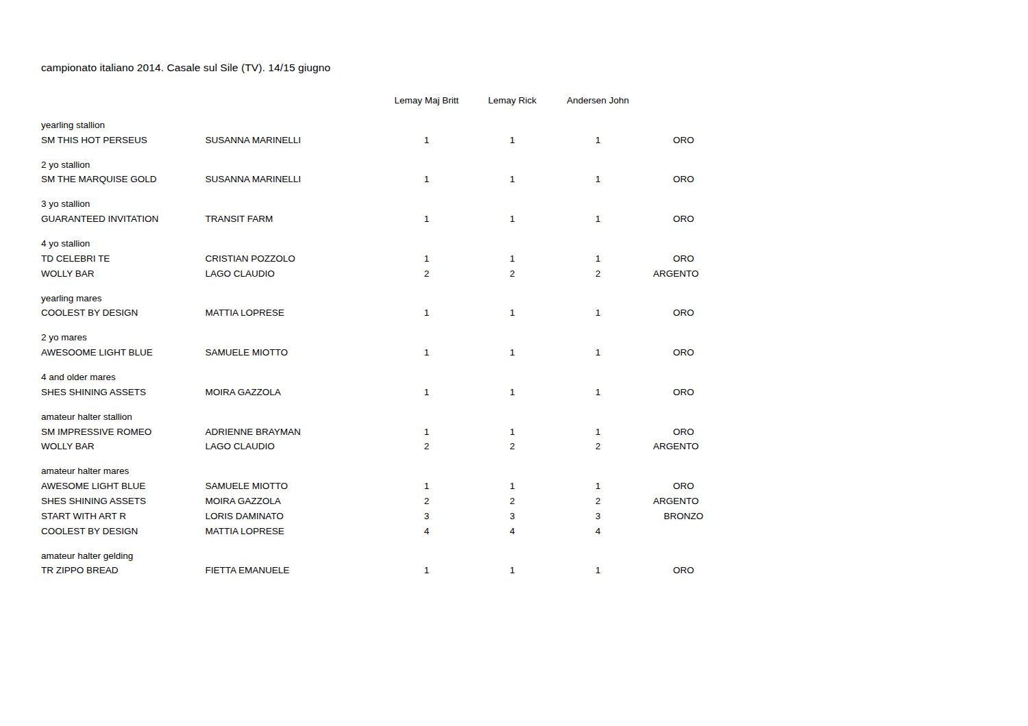campionato italiano 2014. Casale sul Sile (TV). 14/15 giugno
| | | Lemay Maj Britt | Lemay Rick | Andersen John | |
| yearling stallion |
| SM THIS HOT PERSEUS | SUSANNA MARINELLI | 1 | 1 | 1 | ORO |
| 2 yo stallion |
| SM THE MARQUISE GOLD | SUSANNA MARINELLI | 1 | 1 | 1 | ORO |
| 3 yo stallion |
| GUARANTEED INVITATION | TRANSIT FARM | 1 | 1 | 1 | ORO |
| 4 yo stallion |
| TD CELEBRI TE | CRISTIAN POZZOLO | 1 | 1 | 1 | ORO |
| WOLLY BAR | LAGO CLAUDIO | 2 | 2 | 2 | ARGENTO |
| yearling mares |
| COOLEST BY DESIGN | MATTIA LOPRESE | 1 | 1 | 1 | ORO |
| 2 yo mares |
| AWESOOME LIGHT BLUE | SAMUELE MIOTTO | 1 | 1 | 1 | ORO |
| 4 and older mares |
| SHES SHINING ASSETS | MOIRA GAZZOLA | 1 | 1 | 1 | ORO |
| amateur halter stallion |
| SM IMPRESSIVE ROMEO | ADRIENNE BRAYMAN | 1 | 1 | 1 | ORO |
| WOLLY BAR | LAGO CLAUDIO | 2 | 2 | 2 | ARGENTO |
| amateur halter mares |
| AWESOME LIGHT BLUE | SAMUELE MIOTTO | 1 | 1 | 1 | ORO |
| SHES SHINING ASSETS | MOIRA GAZZOLA | 2 | 2 | 2 | ARGENTO |
| START WITH ART R | LORIS DAMINATO | 3 | 3 | 3 | BRONZO |
| COOLEST BY DESIGN | MATTIA LOPRESE | 4 | 4 | 4 | |
| amateur halter gelding |
| TR ZIPPO BREAD | FIETTA EMANUELE | 1 | 1 | 1 | ORO |